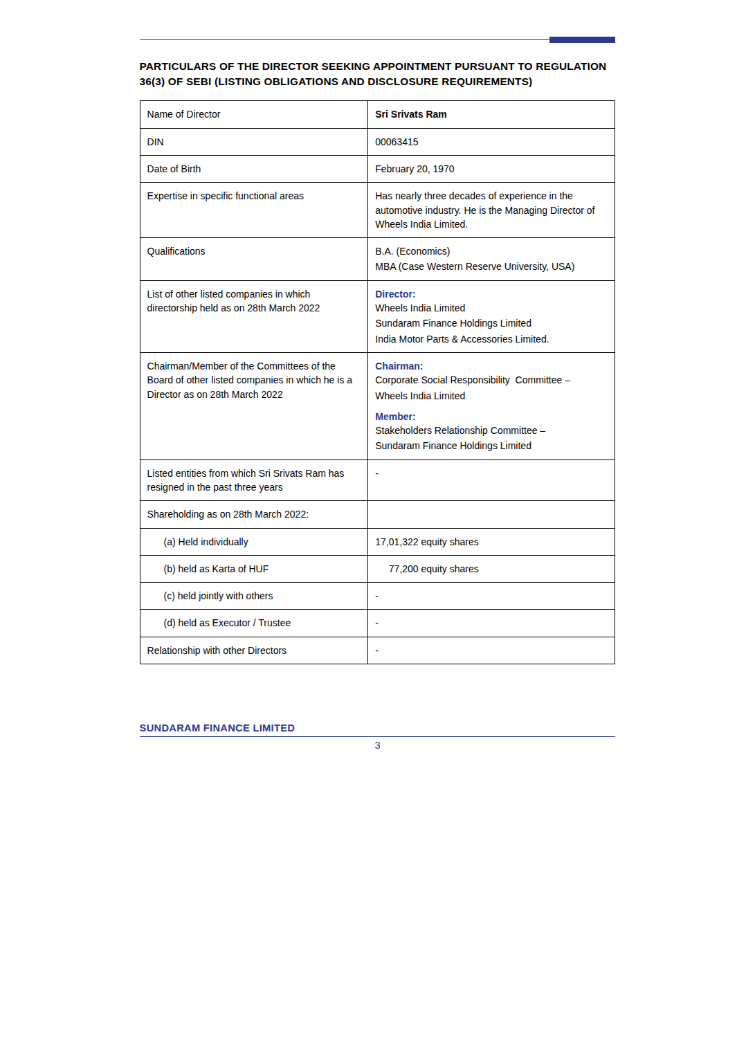PARTICULARS OF THE DIRECTOR SEEKING APPOINTMENT PURSUANT TO REGULATION 36(3) OF SEBI (LISTING OBLIGATIONS AND DISCLOSURE REQUIREMENTS)
| Name of Director | Sri Srivats Ram |
| DIN | 00063415 |
| Date of Birth | February 20, 1970 |
| Expertise in specific functional areas | Has nearly three decades of experience in the automotive industry. He is the Managing Director of Wheels India Limited. |
| Qualifications | B.A. (Economics) MBA (Case Western Reserve University, USA) |
| List of other listed companies in which directorship held as on 28th March 2022 | Director: Wheels India Limited Sundaram Finance Holdings Limited India Motor Parts & Accessories Limited. |
| Chairman/Member of the Committees of the Board of other listed companies in which he is a Director as on 28th March 2022 | Chairman: Corporate Social Responsibility Committee – Wheels India Limited Member: Stakeholders Relationship Committee – Sundaram Finance Holdings Limited |
| Listed entities from which Sri Srivats Ram has resigned in the past three years | - |
| Shareholding as on 28th March 2022: | |
| (a) Held individually | 17,01,322 equity shares |
| (b) held as Karta of HUF | 77,200 equity shares |
| (c) held jointly with others | - |
| (d) held as Executor / Trustee | - |
| Relationship with other Directors | - |
SUNDARAM FINANCE LIMITED
3